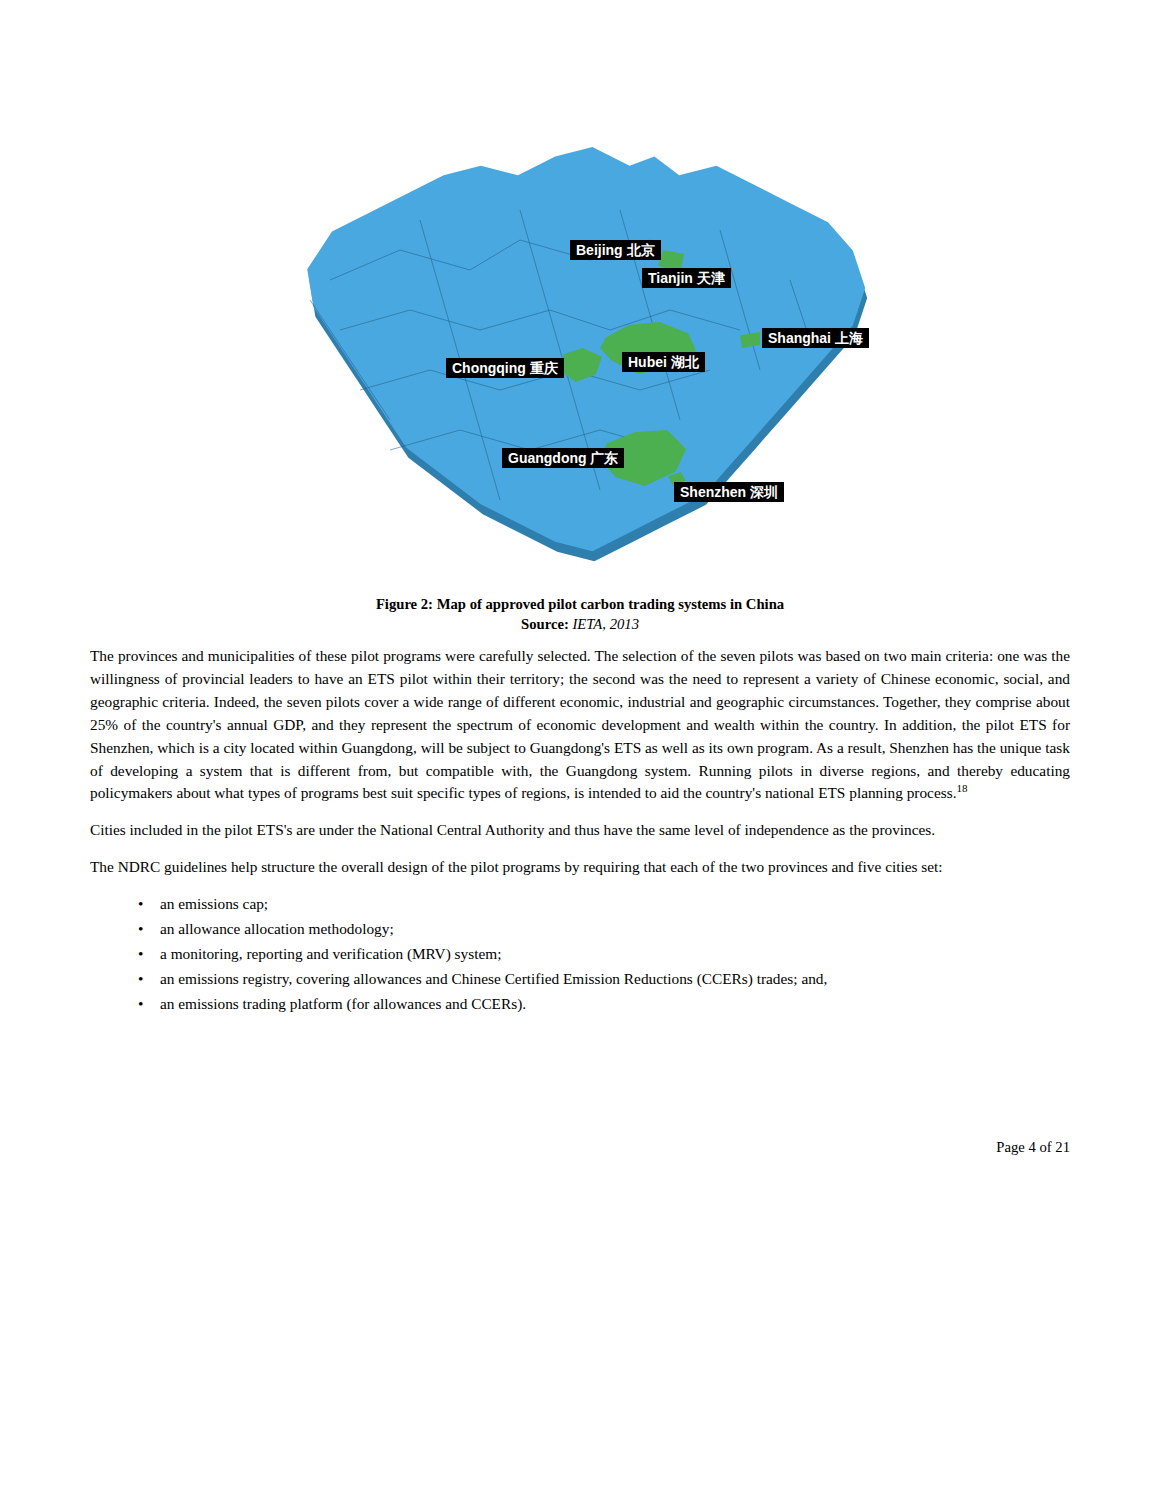Beijing 北京
Tianjin 天津
Shanghai 上海
Hubei 湖北
Chongqing 重庆
Guangdong 广东
Shenzhen 深圳
Figure 2: Map of approved pilot carbon trading systems in China
Source: IETA, 2013
The provinces and municipalities of these pilot programs were carefully selected. The selection of the seven pilots was based on two main criteria: one was the willingness of provincial leaders to have an ETS pilot within their territory; the second was the need to represent a variety of Chinese economic, social, and geographic criteria. Indeed, the seven pilots cover a wide range of different economic, industrial and geographic circumstances. Together, they comprise about 25% of the country's annual GDP, and they represent the spectrum of economic development and wealth within the country. In addition, the pilot ETS for Shenzhen, which is a city located within Guangdong, will be subject to Guangdong's ETS as well as its own program. As a result, Shenzhen has the unique task of developing a system that is different from, but compatible with, the Guangdong system. Running pilots in diverse regions, and thereby educating policymakers about what types of programs best suit specific types of regions, is intended to aid the country's national ETS planning process.18
Cities included in the pilot ETS's are under the National Central Authority and thus have the same level of independence as the provinces.
The NDRC guidelines help structure the overall design of the pilot programs by requiring that each of the two provinces and five cities set:
an emissions cap;
an allowance allocation methodology;
a monitoring, reporting and verification (MRV) system;
an emissions registry, covering allowances and Chinese Certified Emission Reductions (CCERs) trades; and,
an emissions trading platform (for allowances and CCERs).
Page 4 of 21